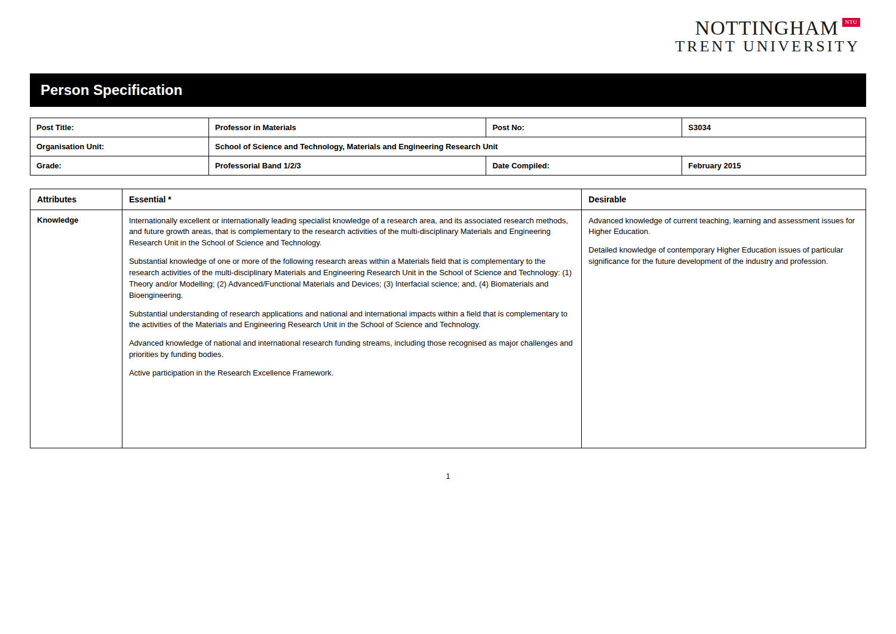NOTTINGHAMNTU
TRENT UNIVERSITY
Person Specification
| Post Title: | Professor in Materials | Post No: | S3034 |
| Organisation Unit: | School of Science and Technology, Materials and Engineering Research Unit |
| Grade: | Professorial Band 1/2/3 | Date Compiled: | February 2015 |
| Attributes | Essential * | Desirable |
| --- | --- | --- |
| Knowledge | Internationally excellent or internationally leading specialist knowledge of a research area, and its associated research methods, and future growth areas, that is complementary to the research activities of the multi-disciplinary Materials and Engineering Research Unit in the School of Science and Technology. Substantial knowledge of one or more of the following research areas within a Materials field that is complementary to the research activities of the multi-disciplinary Materials and Engineering Research Unit in the School of Science and Technology: (1) Theory and/or Modelling; (2) Advanced/Functional Materials and Devices; (3) Interfacial science; and, (4) Biomaterials and Bioengineering. Substantial understanding of research applications and national and international impacts within a field that is complementary to the activities of the Materials and Engineering Research Unit in the School of Science and Technology. Advanced knowledge of national and international research funding streams, including those recognised as major challenges and priorities by funding bodies. Active participation in the Research Excellence Framework. | Advanced knowledge of current teaching, learning and assessment issues for Higher Education. Detailed knowledge of contemporary Higher Education issues of particular significance for the future development of the industry and profession. |
1